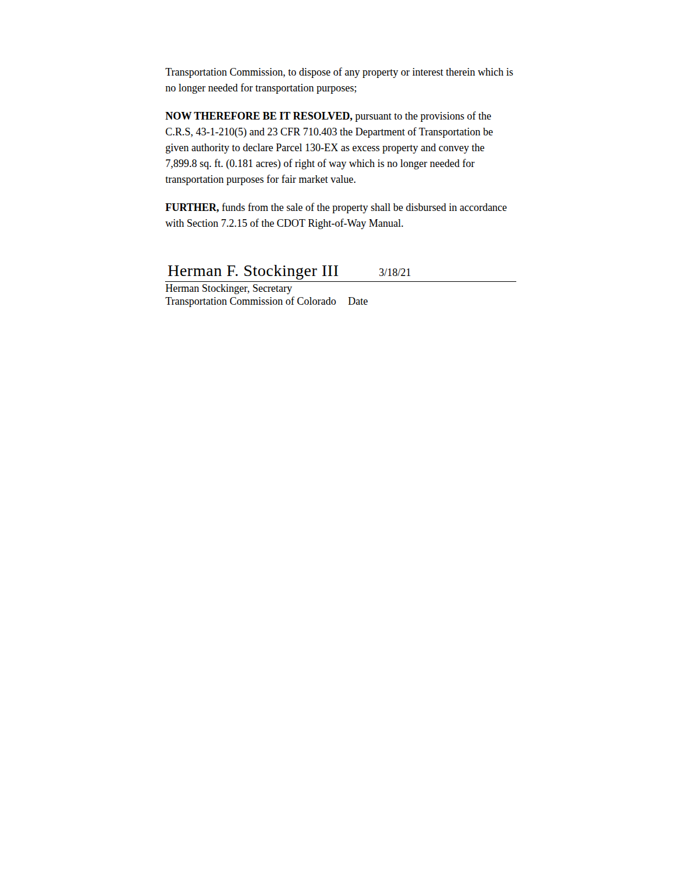Transportation Commission, to dispose of any property or interest therein which is no longer needed for transportation purposes;
NOW THEREFORE BE IT RESOLVED, pursuant to the provisions of the C.R.S, 43-1-210(5) and 23 CFR 710.403 the Department of Transportation be given authority to declare Parcel 130-EX as excess property and convey the 7,899.8 sq. ft. (0.181 acres) of right of way which is no longer needed for transportation purposes for fair market value.
FURTHER, funds from the sale of the property shall be disbursed in accordance with Section 7.2.15 of the CDOT Right-of-Way Manual.
| Herman F. Stockinger III | 3/18/21 |
| Herman Stockinger, Secretary Transportation Commission of Colorado | Date |